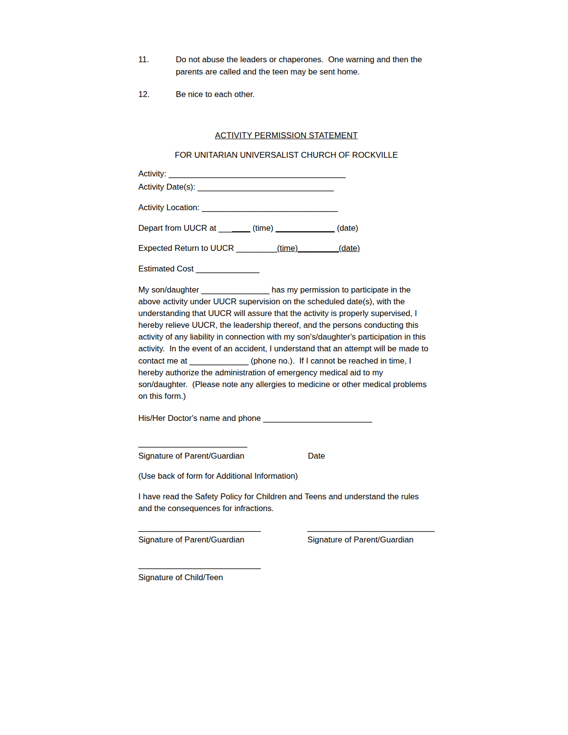11. Do not abuse the leaders or chaperones. One warning and then the parents are called and the teen may be sent home.
12. Be nice to each other.
ACTIVITY PERMISSION STATEMENT
FOR UNITARIAN UNIVERSALIST CHURCH OF ROCKVILLE
Activity: _______________________________________
Activity Date(s): ______________________________
Activity Location: ______________________________
Depart from UUCR at _______ (time) _____________ (date)
Expected Return to UUCR _________(time)_________(date)
Estimated Cost ______________
My son/daughter _______________ has my permission to participate in the above activity under UUCR supervision on the scheduled date(s), with the understanding that UUCR will assure that the activity is properly supervised, I hereby relieve UUCR, the leadership thereof, and the persons conducting this activity of any liability in connection with my son's/daughter's participation in this activity. In the event of an accident, I understand that an attempt will be made to contact me at _____________ (phone no.). If I cannot be reached in time, I hereby authorize the administration of emergency medical aid to my son/daughter. (Please note any allergies to medicine or other medical problems on this form.)
His/Her Doctor's name and phone ________________________
________________________
Signature of Parent/GuardianDate
(Use back of form for Additional Information)
I have read the Safety Policy for Children and Teens and understand the rules and the consequences for infractions.
| ___________________________ Signature of Parent/Guardian | ____________________________ Signature of Parent/Guardian |
___________________________
Signature of Child/Teen